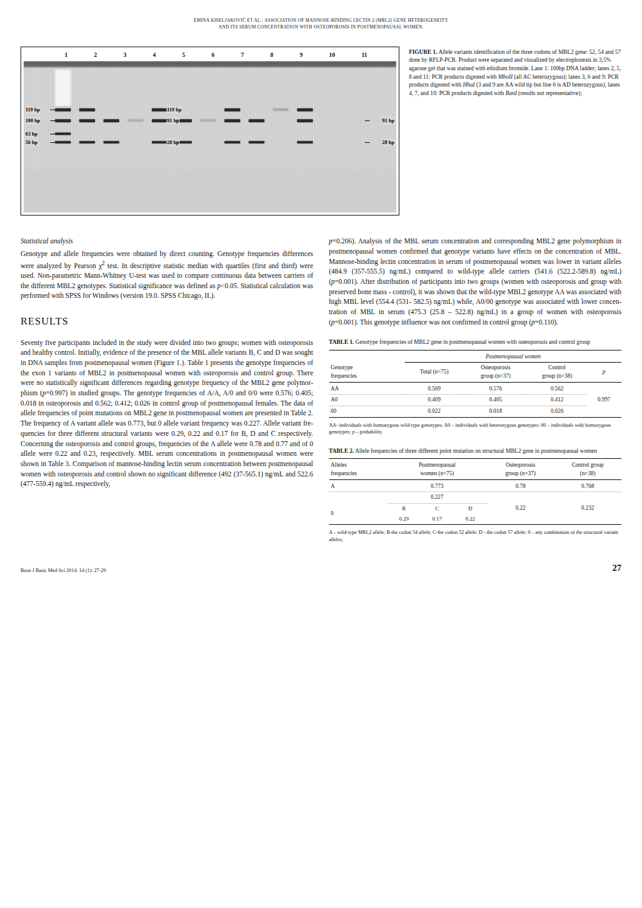Emina Kiseljaković et al.: Association of mannose-binding lectin 2 (MBL2) gene heterogeneity
and its serum concentration with osteoporosis in postmenopausal women.
1234567891011
119 bp
100 bp
63 bp
56 bp
119 bp
91 bp
28 bp
91 bp
28 bp
FIGURE 1. Allele variants identification of the three codons of MBL2 gene: 52, 54 and 57 done by RFLP-PCR. Product were separated and visualized by electrophoresis in 3,5% agarose gel that was stained with ethidium bromide. Lane 1: 100bp DNA ladder; lanes 2, 5, 8 and 11: PCR products digested with MboII (all AC heterozygous); lanes 3, 6 and 9: PCR products digested with HhaI (3 and 9 are AA wild tip but line 6 is AD heterozygous), lanes 4, 7, and 10: PCR products digested with BanI (results not representative);
Statistical analysis
Genotype and allele frequencies were obtained by direct counting. Genotype frequencies differences were analyzed by Pearson χ2 test. In descriptive statistic median with quartiles (first and third) were used. Non-parametric Mann-Whitney U-test was used to compare continuous data between carriers of the different MBL2 genotypes. Statistical significance was defined as p<0.05. Statistical calculation was performed with SPSS for Windows (version 19.0. SPSS Chicago, IL).
RESULTS
Seventy five participants included in the study were divided into two groups; women with osteoporosis and healthy control. Initially, evidence of the presence of the MBL allele variants B, C and D was sought in DNA samples from postmenopausal women (Figure 1.). Table 1 presents the genotype frequencies of the exon 1 variants of MBL2 in postmenopausal women with osteoporosis and control group. There were no statistically significant differences regarding genotype frequency of the MBL2 gene polymorphism (p=0.997) in studied groups. The genotype frequencies of A/A, A/0 and 0/0 were 0.576; 0.405; 0.018 in osteoporosis and 0.562; 0.412; 0.026 in control group of postmenopausal females. The data of allele frequencies of point mutations on MBL2 gene in postmenopausal women are presented in Table 2. The frequency of A variant allele was 0.773, but 0 allele variant frequency was 0.227. Allele variant frequencies for three different structural variants were 0.29, 0.22 and 0.17 for B, D and C respectively. Concerning the osteoporosis and control groups, frequencies of the A allele were 0.78 and 0.77 and of 0 allele were 0.22 and 0.23, respectively. MBL serum concentrations in postmenopausal women were shown in Table 3. Comparison of mannose-binding lectin serum concentration between postmenopausal women with osteoporosis and control shown no significant difference (492 (37-565.1) ng/mL and 522.6 (477-559.4) ng/mL respectively,
p=0.206). Analysis of the MBL serum concentration and corresponding MBL2 gene polymorphism in postmenopausal women confirmed that genotype variants have effects on the concentration of MBL. Mannose-binding lectin concentration in serum of postmenopausal women was lower in variant alleles (484.9 (357-555.5) ng/mL) compared to wild-type allele carriers (541.6 (522.2-589.8) ng/mL) (p=0.001). After distribution of participants into two groups (women with osteoporosis and group with preserved bone mass - control), it was shown that the wild-type MBL2 genotype AA was associated with high MBL level (554.4 (531- 582.5) ng/mL) while, A0/00 genotype was associated with lower concentration of MBL in serum (475.3 (25.8 – 522.8) ng/mL) in a group of women with osteoporosis (p=0.001). This genotype influence was not confirmed in control group (p=0.110).
TABLE 1. Genotype frequencies of MBL2 gene in postmenopausal women with osteoporosis and control group
| | Postmenopausal women |
| Genotype frequencies | Total (n=75) | Osteoporosis group (n=37) | Control group (n=38) | p |
| AA | 0.569 | 0.576 | 0.562 | 0.997 |
| A0 | 0.409 | 0.405 | 0.412 |
| 00 | 0.022 | 0.018 | 0.026 |
AA- individuals with homozygous wild-type genotypes; A0 – individuals with heterozygous genotypes; 00 – individuals with homozygous genotypes; p – probability.
TABLE 2. Allele frequencies of three different point mutation on structural MBL2 gene in postmenopausal women
| Alleles frequencies | Postmenopausal women (n=75) | Osteoporosis group (n=37) | Control group (n=38) |
| A | 0.773 | 0.78 | 0.768 |
| | 0.227 | 0.22 | 0.232 |
| 0 | B | C | D |
| 0.29 | 0.17 | 0.22 |
A – wild-type MBL2 allele; B-the codon 54 allele; C-the codon 52 allele; D - the codon 57 allele; 0 – any combination of the structural variant alleles;
Bosn J Basic Med Sci 2014; 14 (1): 27-29
27